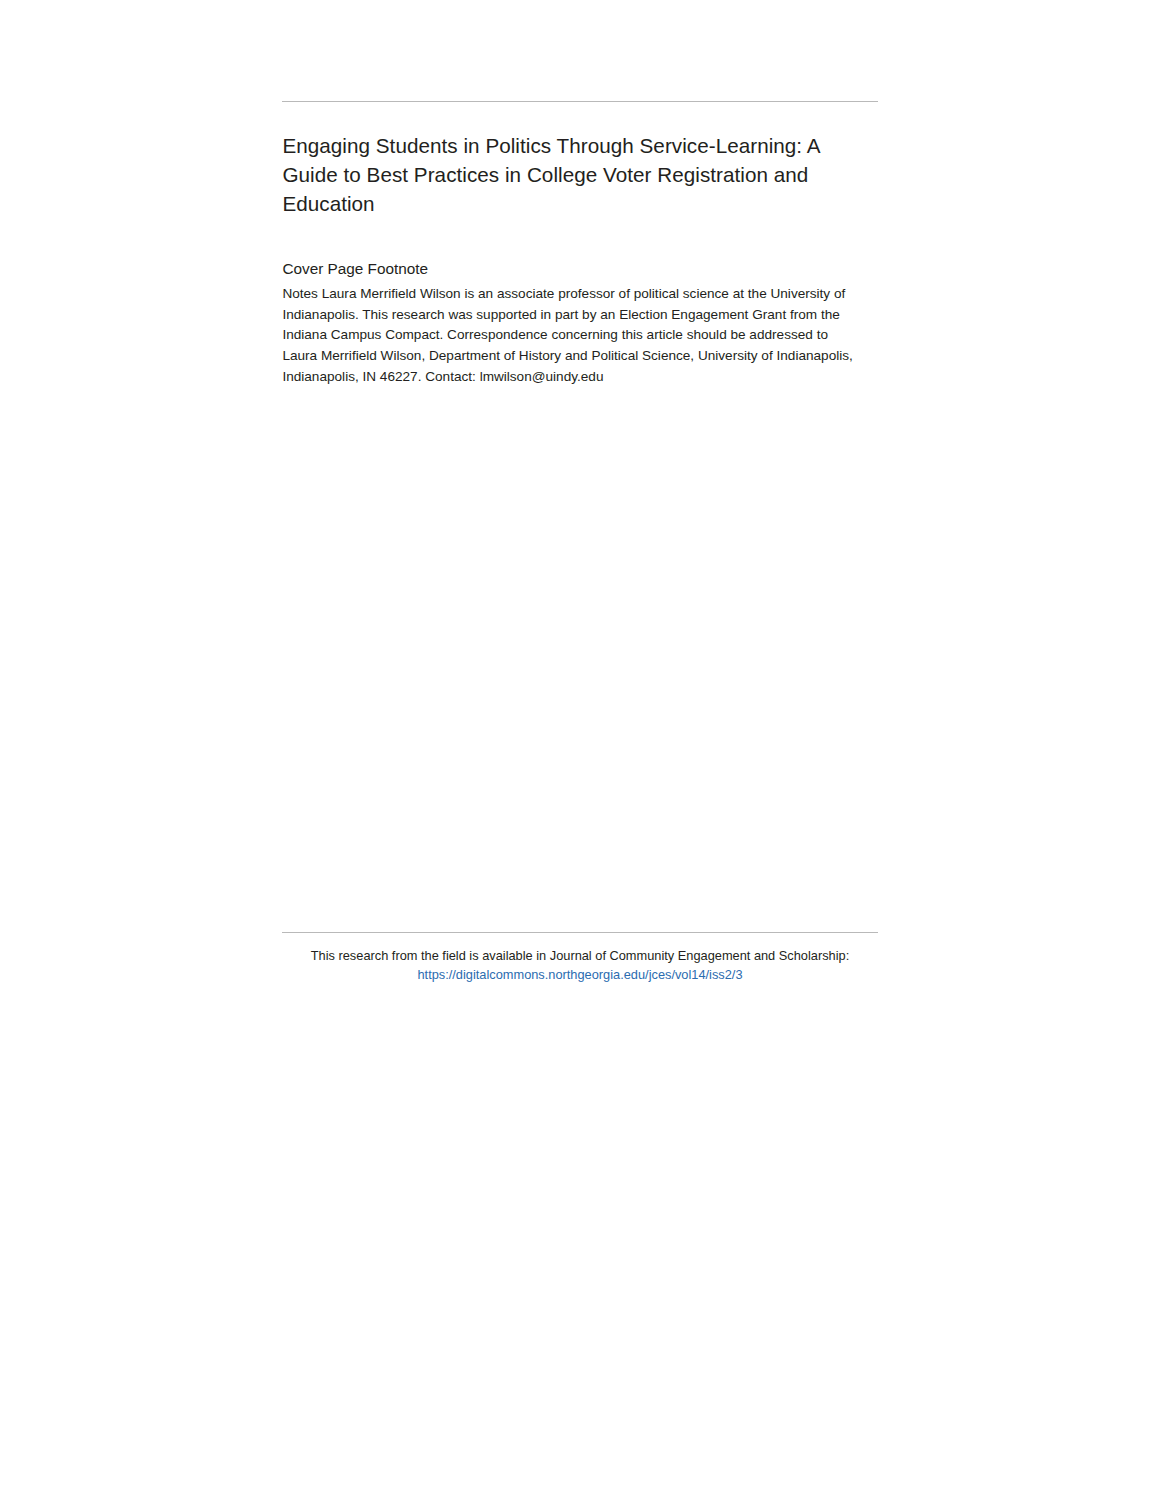Engaging Students in Politics Through Service-Learning: A Guide to Best Practices in College Voter Registration and Education
Cover Page Footnote
Notes Laura Merrifield Wilson is an associate professor of political science at the University of Indianapolis. This research was supported in part by an Election Engagement Grant from the Indiana Campus Compact. Correspondence concerning this article should be addressed to Laura Merrifield Wilson, Department of History and Political Science, University of Indianapolis, Indianapolis, IN 46227. Contact: lmwilson@uindy.edu
This research from the field is available in Journal of Community Engagement and Scholarship:
https://digitalcommons.northgeorgia.edu/jces/vol14/iss2/3